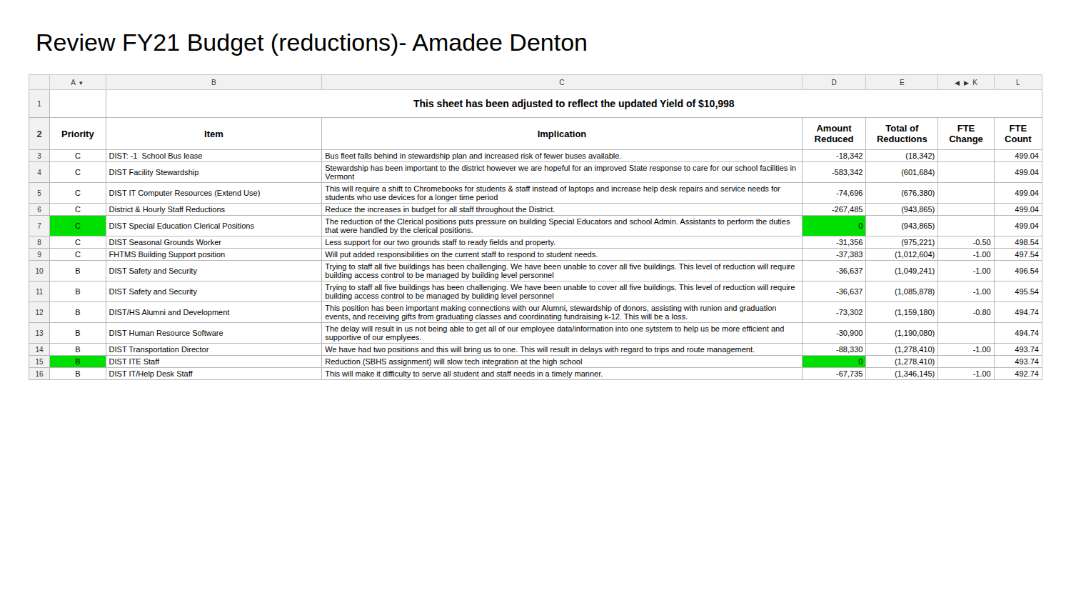Review FY21 Budget (reductions)- Amadee Denton
| | A ▾ | B | C | D | E | ◀ ▶ K | L |
| 1 | | This sheet has been adjusted to reflect the updated Yield of $10,998 |
| 2 | Priority | Item | Implication | Amount Reduced | Total of Reductions | FTE Change | FTE Count |
| 3 | C | DIST: -1 School Bus lease | Bus fleet falls behind in stewardship plan and increased risk of fewer buses available. | -18,342 | (18,342) | | 499.04 |
| 4 | C | DIST Facility Stewardship | Stewardship has been important to the district however we are hopeful for an improved State response to care for our school facilities in Vermont | -583,342 | (601,684) | | 499.04 |
| 5 | C | DIST IT Computer Resources (Extend Use) | This will require a shift to Chromebooks for students & staff instead of laptops and increase help desk repairs and service needs for students who use devices for a longer time period | -74,696 | (676,380) | | 499.04 |
| 6 | C | District & Hourly Staff Reductions | Reduce the increases in budget for all staff throughout the District. | -267,485 | (943,865) | | 499.04 |
| 7 | C | DIST Special Education Clerical Positions | The reduction of the Clerical positions puts pressure on building Special Educators and school Admin. Assistants to perform the duties that were handled by the clerical positions. | 0 | (943,865) | | 499.04 |
| 8 | C | DIST Seasonal Grounds Worker | Less support for our two grounds staff to ready fields and property. | -31,356 | (975,221) | -0.50 | 498.54 |
| 9 | C | FHTMS Building Support position | Will put added responsibilities on the current staff to respond to student needs. | -37,383 | (1,012,604) | -1.00 | 497.54 |
| 10 | B | DIST Safety and Security | Trying to staff all five buildings has been challenging. We have been unable to cover all five buildings. This level of reduction will require building access control to be managed by building level personnel | -36,637 | (1,049,241) | -1.00 | 496.54 |
| 11 | B | DIST Safety and Security | Trying to staff all five buildings has been challenging. We have been unable to cover all five buildings. This level of reduction will require building access control to be managed by building level personnel | -36,637 | (1,085,878) | -1.00 | 495.54 |
| 12 | B | DIST/HS Alumni and Development | This position has been important making connections with our Alumni, stewardship of donors, assisting with runion and graduation events, and receiving gifts from graduating classes and coordinating fundraising k-12. This will be a loss. | -73,302 | (1,159,180) | -0.80 | 494.74 |
| 13 | B | DIST Human Resource Software | The delay will result in us not being able to get all of our employee data/information into one sytstem to help us be more efficient and supportive of our emplyees. | -30,900 | (1,190,080) | | 494.74 |
| 14 | B | DIST Transportation Director | We have had two positions and this will bring us to one. This will result in delays with regard to trips and route management. | -88,330 | (1,278,410) | -1.00 | 493.74 |
| 15 | B | DIST ITE Staff | Reduction (SBHS assignment) will slow tech integration at the high school | 0 | (1,278,410) | | 493.74 |
| 16 | B | DIST IT/Help Desk Staff | This will make it difficulty to serve all student and staff needs in a timely manner. | -67,735 | (1,346,145) | -1.00 | 492.74 |